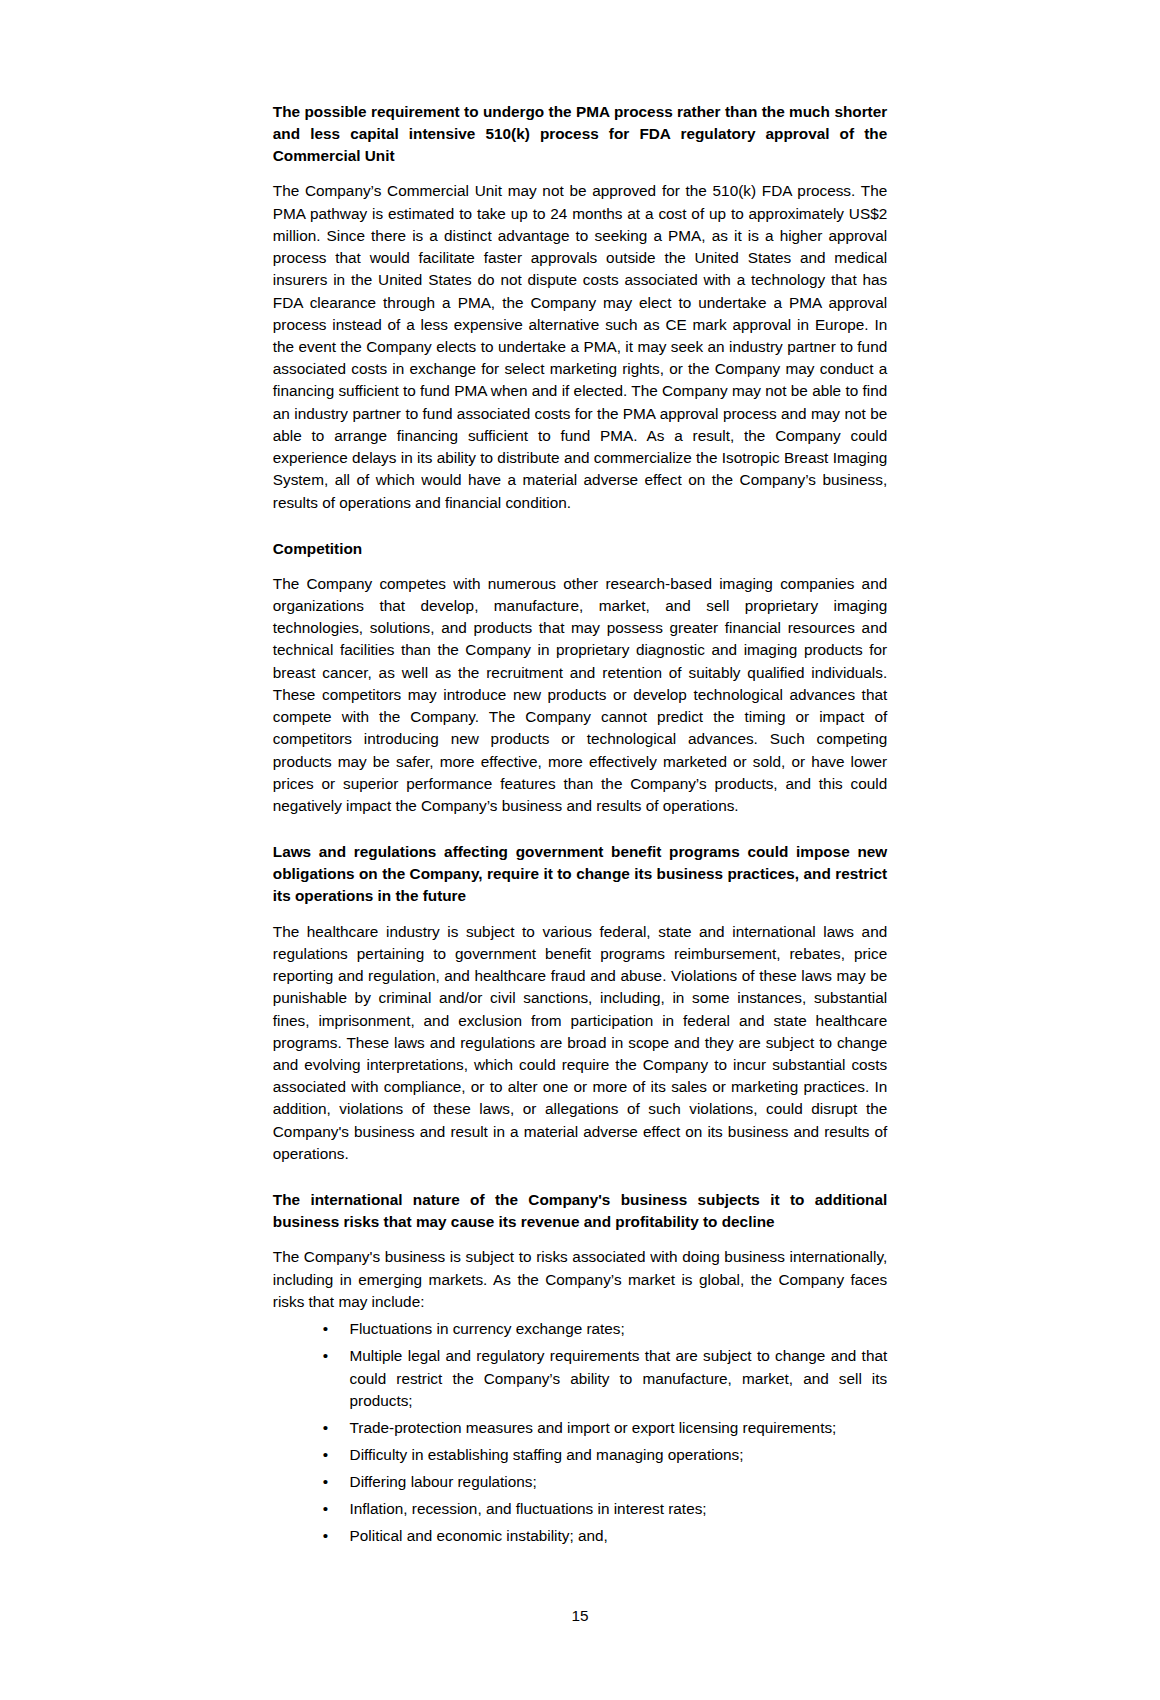The possible requirement to undergo the PMA process rather than the much shorter and less capital intensive 510(k) process for FDA regulatory approval of the Commercial Unit
The Company’s Commercial Unit may not be approved for the 510(k) FDA process. The PMA pathway is estimated to take up to 24 months at a cost of up to approximately US$2 million. Since there is a distinct advantage to seeking a PMA, as it is a higher approval process that would facilitate faster approvals outside the United States and medical insurers in the United States do not dispute costs associated with a technology that has FDA clearance through a PMA, the Company may elect to undertake a PMA approval process instead of a less expensive alternative such as CE mark approval in Europe. In the event the Company elects to undertake a PMA, it may seek an industry partner to fund associated costs in exchange for select marketing rights, or the Company may conduct a financing sufficient to fund PMA when and if elected. The Company may not be able to find an industry partner to fund associated costs for the PMA approval process and may not be able to arrange financing sufficient to fund PMA. As a result, the Company could experience delays in its ability to distribute and commercialize the Isotropic Breast Imaging System, all of which would have a material adverse effect on the Company’s business, results of operations and financial condition.
Competition
The Company competes with numerous other research-based imaging companies and organizations that develop, manufacture, market, and sell proprietary imaging technologies, solutions, and products that may possess greater financial resources and technical facilities than the Company in proprietary diagnostic and imaging products for breast cancer, as well as the recruitment and retention of suitably qualified individuals. These competitors may introduce new products or develop technological advances that compete with the Company. The Company cannot predict the timing or impact of competitors introducing new products or technological advances. Such competing products may be safer, more effective, more effectively marketed or sold, or have lower prices or superior performance features than the Company’s products, and this could negatively impact the Company’s business and results of operations.
Laws and regulations affecting government benefit programs could impose new obligations on the Company, require it to change its business practices, and restrict its operations in the future
The healthcare industry is subject to various federal, state and international laws and regulations pertaining to government benefit programs reimbursement, rebates, price reporting and regulation, and healthcare fraud and abuse. Violations of these laws may be punishable by criminal and/or civil sanctions, including, in some instances, substantial fines, imprisonment, and exclusion from participation in federal and state healthcare programs. These laws and regulations are broad in scope and they are subject to change and evolving interpretations, which could require the Company to incur substantial costs associated with compliance, or to alter one or more of its sales or marketing practices. In addition, violations of these laws, or allegations of such violations, could disrupt the Company's business and result in a material adverse effect on its business and results of operations.
The international nature of the Company's business subjects it to additional business risks that may cause its revenue and profitability to decline
The Company's business is subject to risks associated with doing business internationally, including in emerging markets. As the Company’s market is global, the Company faces risks that may include:
Fluctuations in currency exchange rates;
Multiple legal and regulatory requirements that are subject to change and that could restrict the Company’s ability to manufacture, market, and sell its products;
Trade-protection measures and import or export licensing requirements;
Difficulty in establishing staffing and managing operations;
Differing labour regulations;
Inflation, recession, and fluctuations in interest rates;
Political and economic instability; and,
15